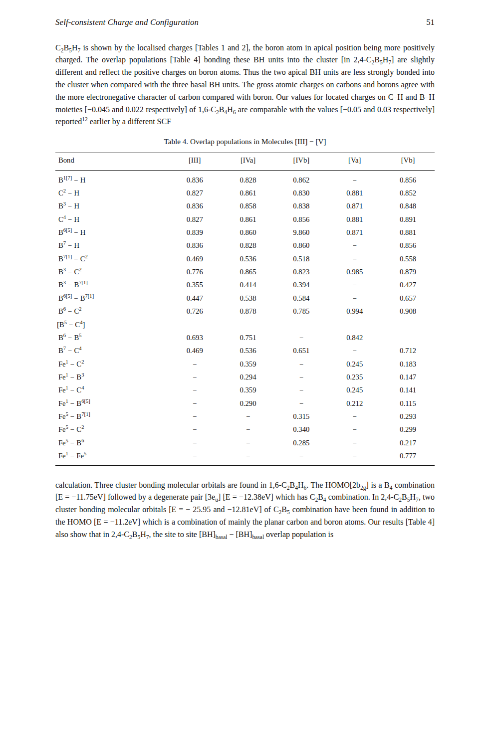Self-consistent Charge and Configuration
51
C2B5H7 is shown by the localised charges [Tables 1 and 2], the boron atom in apical position being more positively charged. The overlap populations [Table 4] bonding these BH units into the cluster [in 2,4-C2B5H7] are slightly different and reflect the positive charges on boron atoms. Thus the two apical BH units are less strongly bonded into the cluster when compared with the three basal BH units. The gross atomic charges on carbons and borons agree with the more electronegative character of carbon compared with boron. Our values for located charges on C–H and B–H moieties [−0.045 and 0.022 respectively] of 1,6-C2B4H6 are comparable with the values [−0.05 and 0.03 respectively] reported12 earlier by a different SCF
Table 4. Overlap populations in Molecules [III] − [V]
| Bond | [III] | [IVa] | [IVb] | [Va] | [Vb] |
| --- | --- | --- | --- | --- | --- |
| B 1[7] − H | 0.836 | 0.828 | 0.862 | − | 0.856 |
| C 2 − H | 0.827 | 0.861 | 0.830 | 0.881 | 0.852 |
| B 3 − H | 0.836 | 0.858 | 0.838 | 0.871 | 0.848 |
| C 4 − H | 0.827 | 0.861 | 0.856 | 0.881 | 0.891 |
| B 6[5] − H | 0.839 | 0.860 | 9.860 | 0.871 | 0.881 |
| B 7 − H | 0.836 | 0.828 | 0.860 | − | 0.856 |
| B 7[1] − C 2 | 0.469 | 0.536 | 0.518 | − | 0.558 |
| B 3 − C 2 | 0.776 | 0.865 | 0.823 | 0.985 | 0.879 |
| B 3 − B 7[1] | 0.355 | 0.414 | 0.394 | − | 0.427 |
| B 6[5] − B 7[1] | 0.447 | 0.538 | 0.584 | − | 0.657 |
| B 6 − C 2 | 0.726 | 0.878 | 0.785 | 0.994 | 0.908 |
| [B 5 − C 4 ] | | | | | |
| B 6 − B 5 | 0.693 | 0.751 | − | 0.842 | |
| B 7 − C 4 | 0.469 | 0.536 | 0.651 | − | 0.712 |
| Fe 1 − C 2 | − | 0.359 | − | 0.245 | 0.183 |
| Fe 1 − B 3 | − | 0.294 | − | 0.235 | 0.147 |
| Fe 1 − C 4 | − | 0.359 | − | 0.245 | 0.141 |
| Fe 1 − B 6[5] | − | 0.290 | − | 0.212 | 0.115 |
| Fe 5 − B 7[1] | − | − | 0.315 | − | 0.293 |
| Fe 5 − C 2 | − | − | 0.340 | − | 0.299 |
| Fe 5 − B 6 | − | − | 0.285 | − | 0.217 |
| Fe 1 − Fe 5 | − | − | − | − | 0.777 |
calculation. Three cluster bonding molecular orbitals are found in 1,6-C2B4H6. The HOMO[2b2g] is a B4 combination [E = −11.75eV] followed by a degenerate pair [3eu] [E = −12.38eV] which has C2B4 combination. In 2,4-C2B5H7, two cluster bonding molecular orbitals [E = − 25.95 and −12.81eV] of C2B5 combination have been found in addition to the HOMO [E = −11.2eV] which is a combination of mainly the planar carbon and boron atoms. Our results [Table 4] also show that in 2,4-C2B5H7, the site to site [BH]basal − [BH]basal overlap population is